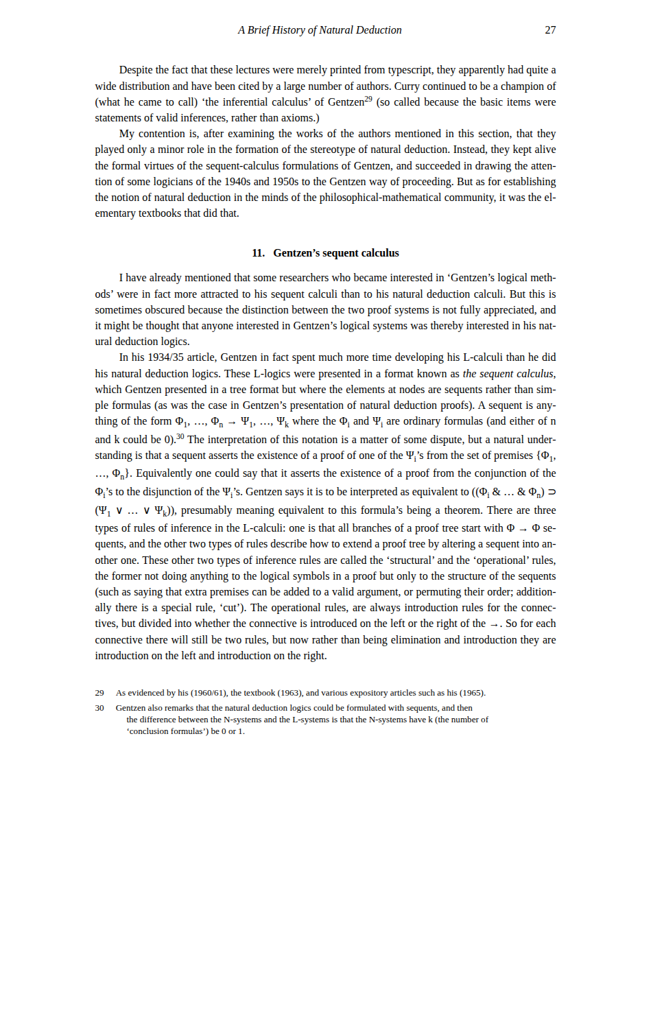A Brief History of Natural Deduction 27
Despite the fact that these lectures were merely printed from typescript, they apparently had quite a wide distribution and have been cited by a large number of authors. Curry continued to be a champion of (what he came to call) ‘the inferential calculus’ of Gentzen29 (so called because the basic items were statements of valid inferences, rather than axioms.)
My contention is, after examining the works of the authors mentioned in this section, that they played only a minor role in the formation of the stereotype of natural deduction. Instead, they kept alive the formal virtues of the sequent-calculus formulations of Gentzen, and succeeded in drawing the attention of some logicians of the 1940s and 1950s to the Gentzen way of proceeding. But as for establishing the notion of natural deduction in the minds of the philosophical-mathematical community, it was the elementary textbooks that did that.
11. Gentzen’s sequent calculus
I have already mentioned that some researchers who became interested in ‘Gentzen’s logical methods’ were in fact more attracted to his sequent calculi than to his natural deduction calculi. But this is sometimes obscured because the distinction between the two proof systems is not fully appreciated, and it might be thought that anyone interested in Gentzen’s logical systems was thereby interested in his natural deduction logics.
In his 1934/35 article, Gentzen in fact spent much more time developing his L-calculi than he did his natural deduction logics. These L-logics were presented in a format known as the sequent calculus, which Gentzen presented in a tree format but where the elements at nodes are sequents rather than simple formulas (as was the case in Gentzen’s presentation of natural deduction proofs). A sequent is anything of the form Φ1, …, Φn → Ψ1, …, Ψk where the Φi and Ψi are ordinary formulas (and either of n and k could be 0).30 The interpretation of this notation is a matter of some dispute, but a natural understanding is that a sequent asserts the existence of a proof of one of the Ψi’s from the set of premises {Φ1, …, Φn}. Equivalently one could say that it asserts the existence of a proof from the conjunction of the Φi’s to the disjunction of the Ψi’s. Gentzen says it is to be interpreted as equivalent to ((Φi & … & Φn) ⊃ (Ψ1 ∨ … ∨ Ψk)), presumably meaning equivalent to this formula’s being a theorem. There are three types of rules of inference in the L-calculi: one is that all branches of a proof tree start with Φ → Φ sequents, and the other two types of rules describe how to extend a proof tree by altering a sequent into another one. These other two types of inference rules are called the ‘structural’ and the ‘operational’ rules, the former not doing anything to the logical symbols in a proof but only to the structure of the sequents (such as saying that extra premises can be added to a valid argument, or permuting their order; additionally there is a special rule, ‘cut’). The operational rules, are always introduction rules for the connectives, but divided into whether the connective is introduced on the left or the right of the →. So for each connective there will still be two rules, but now rather than being elimination and introduction they are introduction on the left and introduction on the right.
29 As evidenced by his (1960/61), the textbook (1963), and various expository articles such as his (1965).
30 Gentzen also remarks that the natural deduction logics could be formulated with sequents, and then the difference between the N-systems and the L-systems is that the N-systems have k (the number of ‘conclusion formulas’) be 0 or 1.